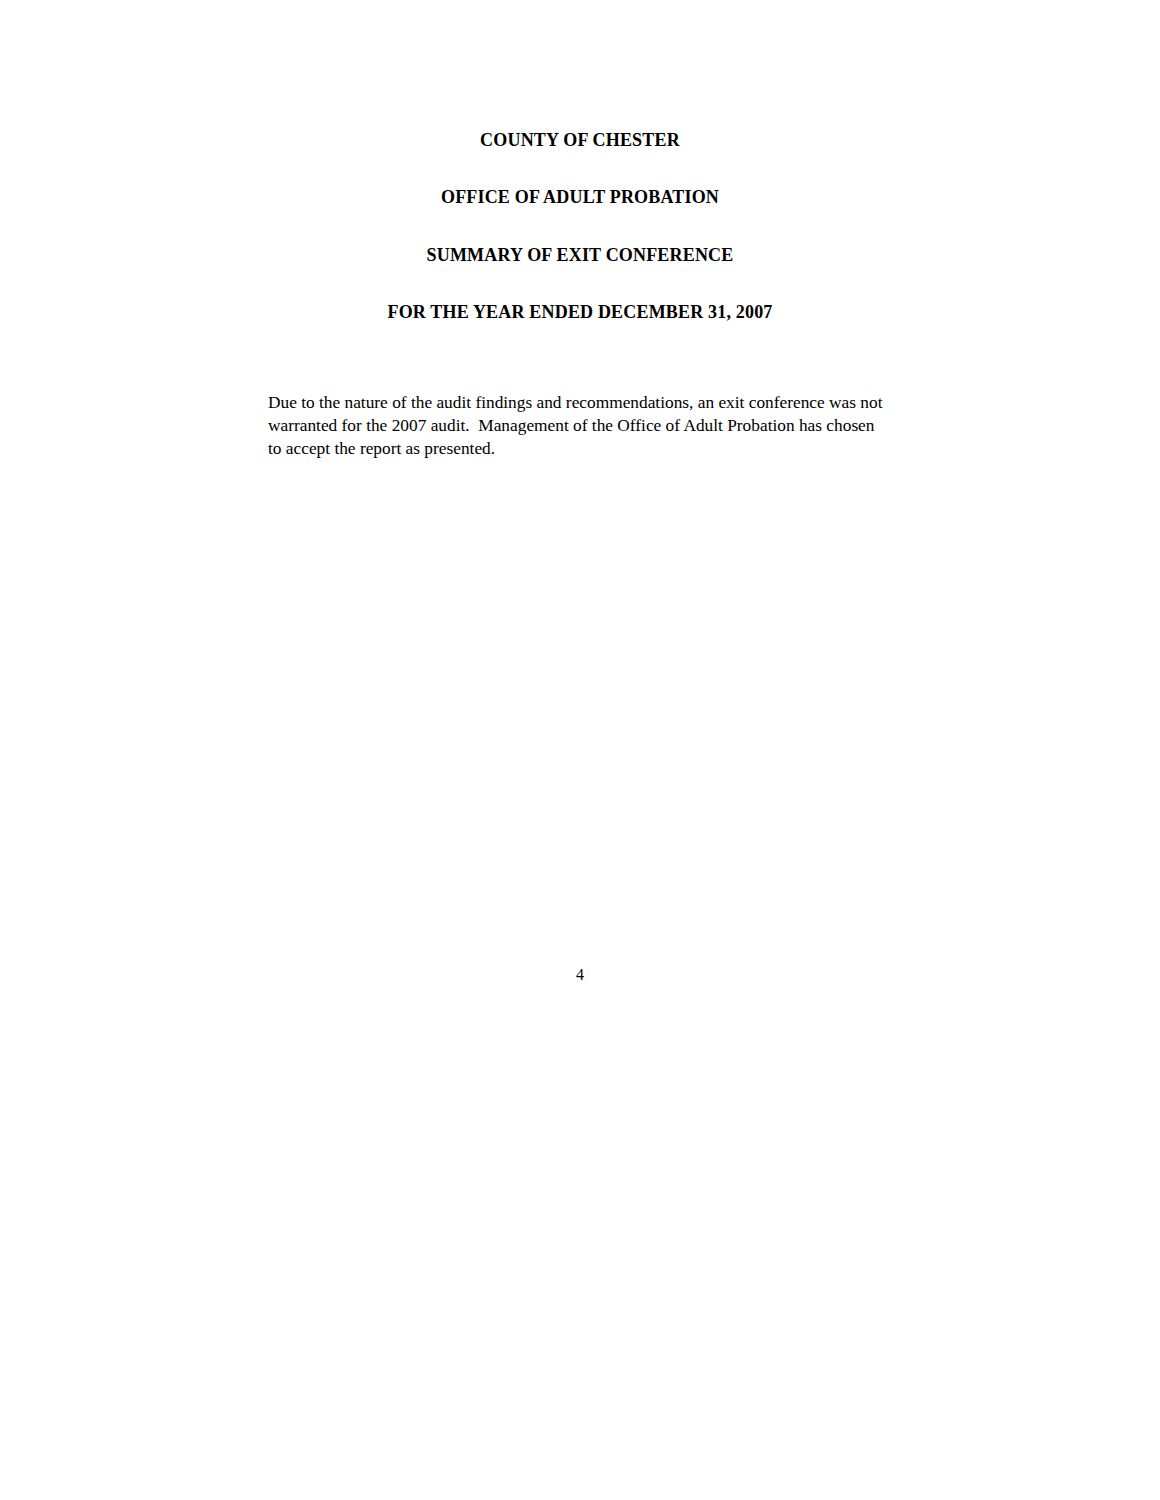COUNTY OF CHESTER
OFFICE OF ADULT PROBATION
SUMMARY OF EXIT CONFERENCE
FOR THE YEAR ENDED DECEMBER 31, 2007
Due to the nature of the audit findings and recommendations, an exit conference was not warranted for the 2007 audit. Management of the Office of Adult Probation has chosen to accept the report as presented.
4